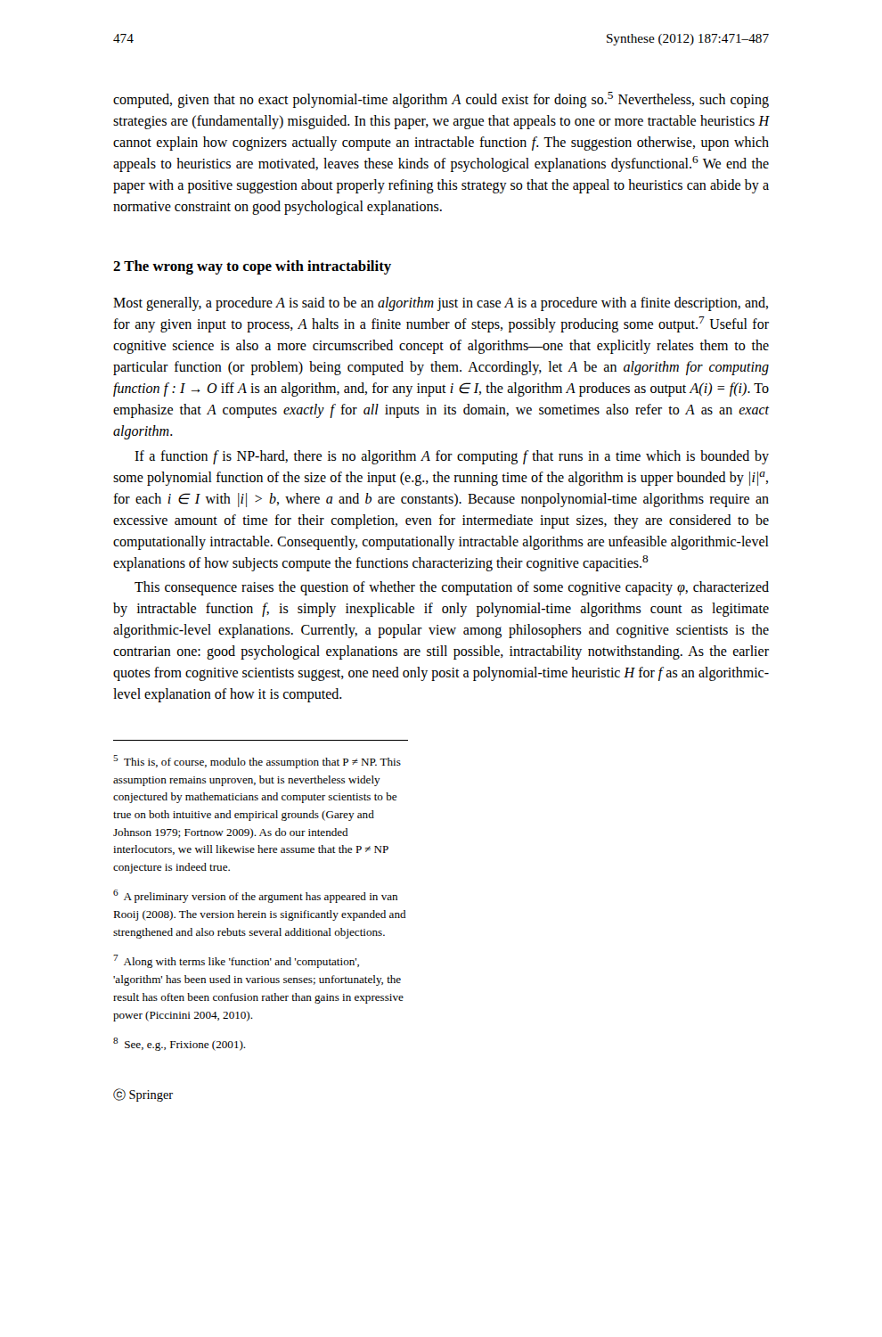474 Synthese (2012) 187:471–487
computed, given that no exact polynomial-time algorithm A could exist for doing so.5 Nevertheless, such coping strategies are (fundamentally) misguided. In this paper, we argue that appeals to one or more tractable heuristics H cannot explain how cognizers actually compute an intractable function f. The suggestion otherwise, upon which appeals to heuristics are motivated, leaves these kinds of psychological explanations dysfunctional.6 We end the paper with a positive suggestion about properly refining this strategy so that the appeal to heuristics can abide by a normative constraint on good psychological explanations.
2 The wrong way to cope with intractability
Most generally, a procedure A is said to be an algorithm just in case A is a procedure with a finite description, and, for any given input to process, A halts in a finite number of steps, possibly producing some output.7 Useful for cognitive science is also a more circumscribed concept of algorithms—one that explicitly relates them to the particular function (or problem) being computed by them. Accordingly, let A be an algorithm for computing function f : I → O iff A is an algorithm, and, for any input i ∈ I, the algorithm A produces as output A(i) = f(i). To emphasize that A computes exactly f for all inputs in its domain, we sometimes also refer to A as an exact algorithm.
If a function f is NP-hard, there is no algorithm A for computing f that runs in a time which is bounded by some polynomial function of the size of the input (e.g., the running time of the algorithm is upper bounded by |i|a, for each i ∈ I with |i| > b, where a and b are constants). Because nonpolynomial-time algorithms require an excessive amount of time for their completion, even for intermediate input sizes, they are considered to be computationally intractable. Consequently, computationally intractable algorithms are unfeasible algorithmic-level explanations of how subjects compute the functions characterizing their cognitive capacities.8
This consequence raises the question of whether the computation of some cognitive capacity φ, characterized by intractable function f, is simply inexplicable if only polynomial-time algorithms count as legitimate algorithmic-level explanations. Currently, a popular view among philosophers and cognitive scientists is the contrarian one: good psychological explanations are still possible, intractability notwithstanding. As the earlier quotes from cognitive scientists suggest, one need only posit a polynomial-time heuristic H for f as an algorithmic-level explanation of how it is computed.
5 This is, of course, modulo the assumption that P ≠ NP. This assumption remains unproven, but is nevertheless widely conjectured by mathematicians and computer scientists to be true on both intuitive and empirical grounds (Garey and Johnson 1979; Fortnow 2009). As do our intended interlocutors, we will likewise here assume that the P ≠ NP conjecture is indeed true.
6 A preliminary version of the argument has appeared in van Rooij (2008). The version herein is significantly expanded and strengthened and also rebuts several additional objections.
7 Along with terms like 'function' and 'computation', 'algorithm' has been used in various senses; unfortunately, the result has often been confusion rather than gains in expressive power (Piccinini 2004, 2010).
8 See, e.g., Frixione (2001).
ⓒ Springer